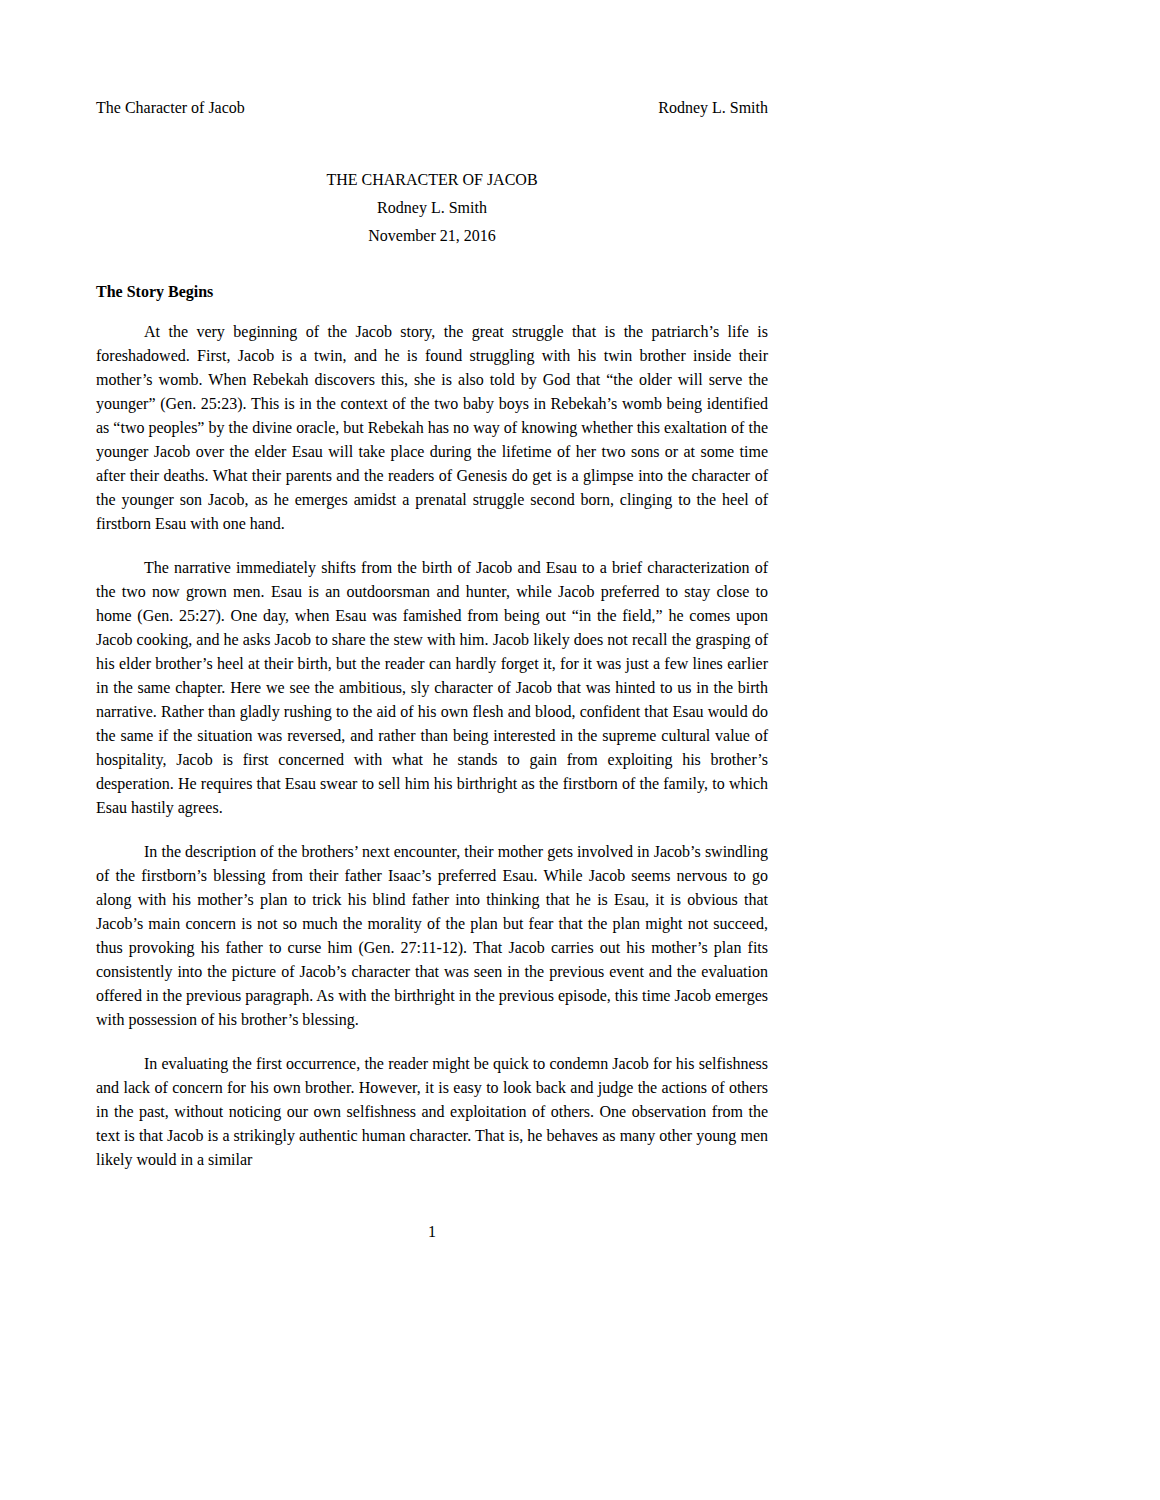The Character of Jacob Rodney L. Smith
The Character of Jacob
Rodney L. Smith
November 21, 2016
The Story Begins
At the very beginning of the Jacob story, the great struggle that is the patriarch’s life is foreshadowed. First, Jacob is a twin, and he is found struggling with his twin brother inside their mother’s womb. When Rebekah discovers this, she is also told by God that “the older will serve the younger” (Gen. 25:23). This is in the context of the two baby boys in Rebekah’s womb being identified as “two peoples” by the divine oracle, but Rebekah has no way of knowing whether this exaltation of the younger Jacob over the elder Esau will take place during the lifetime of her two sons or at some time after their deaths. What their parents and the readers of Genesis do get is a glimpse into the character of the younger son Jacob, as he emerges amidst a prenatal struggle second born, clinging to the heel of firstborn Esau with one hand.
The narrative immediately shifts from the birth of Jacob and Esau to a brief characterization of the two now grown men. Esau is an outdoorsman and hunter, while Jacob preferred to stay close to home (Gen. 25:27). One day, when Esau was famished from being out “in the field,” he comes upon Jacob cooking, and he asks Jacob to share the stew with him. Jacob likely does not recall the grasping of his elder brother’s heel at their birth, but the reader can hardly forget it, for it was just a few lines earlier in the same chapter. Here we see the ambitious, sly character of Jacob that was hinted to us in the birth narrative. Rather than gladly rushing to the aid of his own flesh and blood, confident that Esau would do the same if the situation was reversed, and rather than being interested in the supreme cultural value of hospitality, Jacob is first concerned with what he stands to gain from exploiting his brother’s desperation. He requires that Esau swear to sell him his birthright as the firstborn of the family, to which Esau hastily agrees.
In the description of the brothers’ next encounter, their mother gets involved in Jacob’s swindling of the firstborn’s blessing from their father Isaac’s preferred Esau. While Jacob seems nervous to go along with his mother’s plan to trick his blind father into thinking that he is Esau, it is obvious that Jacob’s main concern is not so much the morality of the plan but fear that the plan might not succeed, thus provoking his father to curse him (Gen. 27:11-12). That Jacob carries out his mother’s plan fits consistently into the picture of Jacob’s character that was seen in the previous event and the evaluation offered in the previous paragraph. As with the birthright in the previous episode, this time Jacob emerges with possession of his brother’s blessing.
In evaluating the first occurrence, the reader might be quick to condemn Jacob for his selfishness and lack of concern for his own brother. However, it is easy to look back and judge the actions of others in the past, without noticing our own selfishness and exploitation of others. One observation from the text is that Jacob is a strikingly authentic human character. That is, he behaves as many other young men likely would in a similar
1